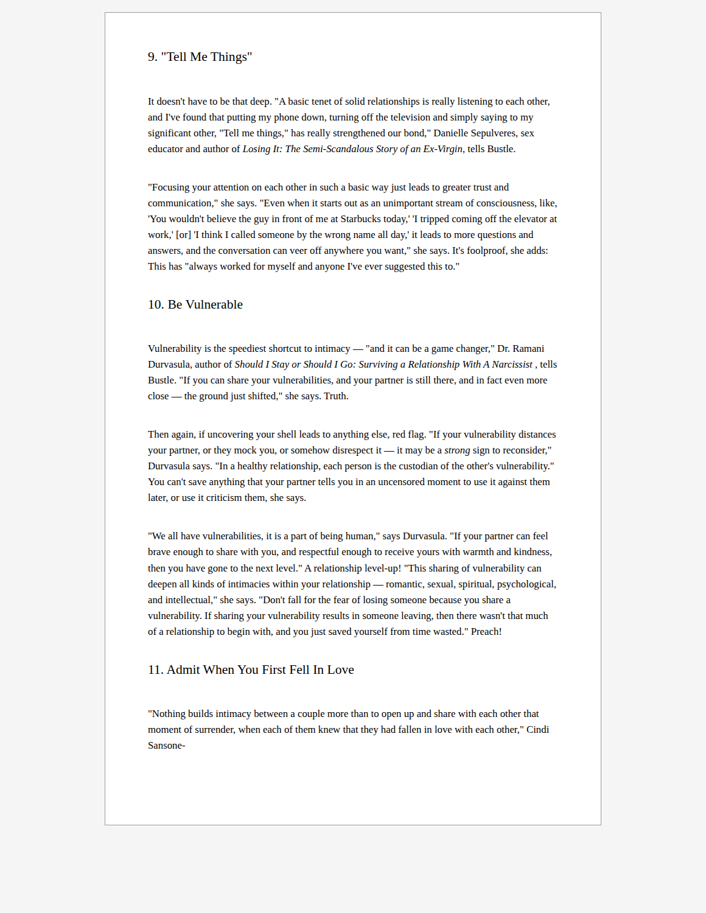9. "Tell Me Things"
It doesn't have to be that deep. "A basic tenet of solid relationships is really listening to each other, and I've found that putting my phone down, turning off the television and simply saying to my significant other, "Tell me things," has really strengthened our bond," Danielle Sepulveres, sex educator and author of Losing It: The Semi-Scandalous Story of an Ex-Virgin, tells Bustle.
"Focusing your attention on each other in such a basic way just leads to greater trust and communication," she says. "Even when it starts out as an unimportant stream of consciousness, like, 'You wouldn't believe the guy in front of me at Starbucks today,' 'I tripped coming off the elevator at work,' [or] 'I think I called someone by the wrong name all day,' it leads to more questions and answers, and the conversation can veer off anywhere you want," she says. It's foolproof, she adds: This has "always worked for myself and anyone I've ever suggested this to."
10. Be Vulnerable
Vulnerability is the speediest shortcut to intimacy — "and it can be a game changer," Dr. Ramani Durvasula, author of Should I Stay or Should I Go: Surviving a Relationship With A Narcissist , tells Bustle. "If you can share your vulnerabilities, and your partner is still there, and in fact even more close — the ground just shifted," she says. Truth.
Then again, if uncovering your shell leads to anything else, red flag. "If your vulnerability distances your partner, or they mock you, or somehow disrespect it — it may be a strong sign to reconsider," Durvasula says. "In a healthy relationship, each person is the custodian of the other's vulnerability." You can't save anything that your partner tells you in an uncensored moment to use it against them later, or use it criticism them, she says.
"We all have vulnerabilities, it is a part of being human," says Durvasula. "If your partner can feel brave enough to share with you, and respectful enough to receive yours with warmth and kindness, then you have gone to the next level." A relationship level-up! "This sharing of vulnerability can deepen all kinds of intimacies within your relationship — romantic, sexual, spiritual, psychological, and intellectual," she says. "Don't fall for the fear of losing someone because you share a vulnerability. If sharing your vulnerability results in someone leaving, then there wasn't that much of a relationship to begin with, and you just saved yourself from time wasted." Preach!
11. Admit When You First Fell In Love
"Nothing builds intimacy between a couple more than to open up and share with each other that moment of surrender, when each of them knew that they had fallen in love with each other," Cindi Sansone-